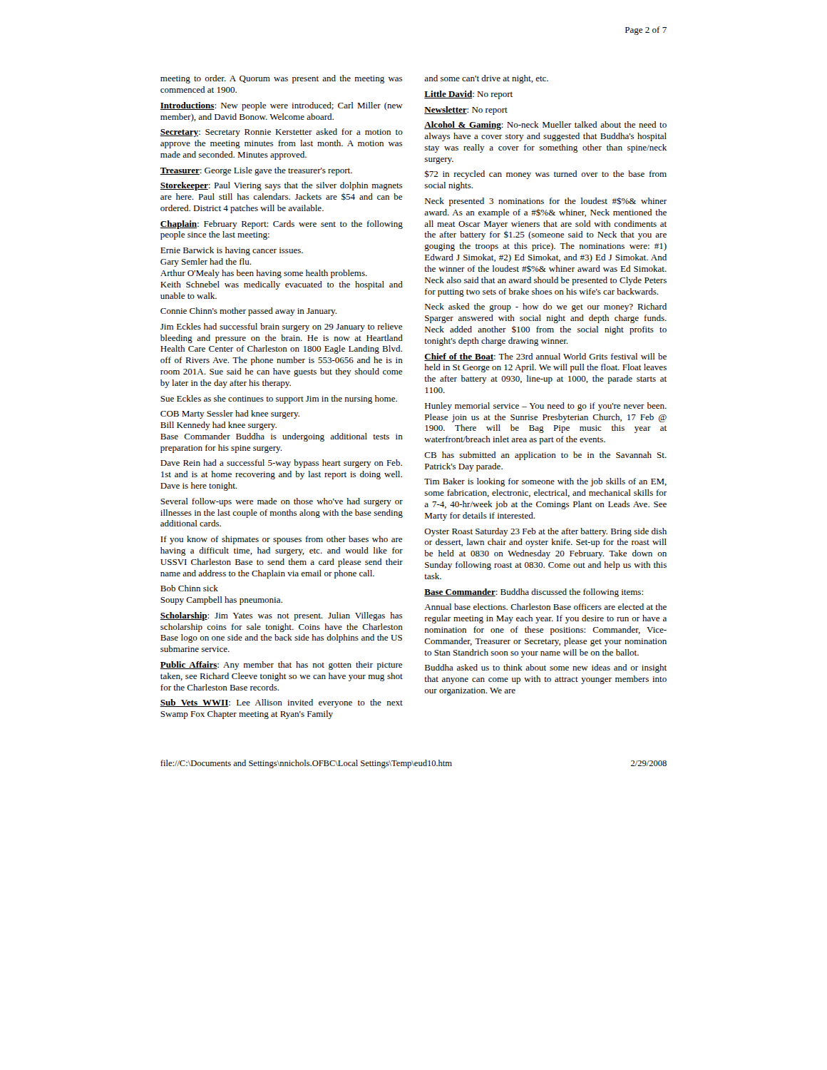Page 2 of 7
meeting to order. A Quorum was present and the meeting was commenced at 1900.
Introductions: New people were introduced; Carl Miller (new member), and David Bonow. Welcome aboard.
Secretary: Secretary Ronnie Kerstetter asked for a motion to approve the meeting minutes from last month. A motion was made and seconded. Minutes approved.
Treasurer: George Lisle gave the treasurer's report.
Storekeeper: Paul Viering says that the silver dolphin magnets are here. Paul still has calendars. Jackets are $54 and can be ordered. District 4 patches will be available.
Chaplain: February Report: Cards were sent to the following people since the last meeting:
Ernie Barwick is having cancer issues.
Gary Semler had the flu.
Arthur O'Mealy has been having some health problems.
Keith Schnebel was medically evacuated to the hospital and unable to walk.
Connie Chinn's mother passed away in January.
Jim Eckles had successful brain surgery on 29 January to relieve bleeding and pressure on the brain. He is now at Heartland Health Care Center of Charleston on 1800 Eagle Landing Blvd. off of Rivers Ave. The phone number is 553-0656 and he is in room 201A. Sue said he can have guests but they should come by later in the day after his therapy.
Sue Eckles as she continues to support Jim in the nursing home.
COB Marty Sessler had knee surgery.
Bill Kennedy had knee surgery.
Base Commander Buddha is undergoing additional tests in preparation for his spine surgery.
Dave Rein had a successful 5-way bypass heart surgery on Feb. 1st and is at home recovering and by last report is doing well. Dave is here tonight.
Several follow-ups were made on those who've had surgery or illnesses in the last couple of months along with the base sending additional cards.
If you know of shipmates or spouses from other bases who are having a difficult time, had surgery, etc. and would like for USSVI Charleston Base to send them a card please send their name and address to the Chaplain via email or phone call.
Bob Chinn sick
Soupy Campbell has pneumonia.
Scholarship: Jim Yates was not present. Julian Villegas has scholarship coins for sale tonight. Coins have the Charleston Base logo on one side and the back side has dolphins and the US submarine service.
Public Affairs: Any member that has not gotten their picture taken, see Richard Cleeve tonight so we can have your mug shot for the Charleston Base records.
Sub Vets WWII: Lee Allison invited everyone to the next Swamp Fox Chapter meeting at Ryan's Family
and some can't drive at night, etc.
Little David: No report
Newsletter: No report
Alcohol & Gaming: No-neck Mueller talked about the need to always have a cover story and suggested that Buddha's hospital stay was really a cover for something other than spine/neck surgery.
$72 in recycled can money was turned over to the base from social nights.
Neck presented 3 nominations for the loudest #$%& whiner award. As an example of a #$%& whiner, Neck mentioned the all meat Oscar Mayer wieners that are sold with condiments at the after battery for $1.25 (someone said to Neck that you are gouging the troops at this price). The nominations were: #1) Edward J Simokat, #2) Ed Simokat, and #3) Ed J Simokat. And the winner of the loudest #$%& whiner award was Ed Simokat. Neck also said that an award should be presented to Clyde Peters for putting two sets of brake shoes on his wife's car backwards.
Neck asked the group - how do we get our money? Richard Sparger answered with social night and depth charge funds. Neck added another $100 from the social night profits to tonight's depth charge drawing winner.
Chief of the Boat: The 23rd annual World Grits festival will be held in St George on 12 April. We will pull the float. Float leaves the after battery at 0930, line-up at 1000, the parade starts at 1100.
Hunley memorial service – You need to go if you're never been. Please join us at the Sunrise Presbyterian Church, 17 Feb @ 1900. There will be Bag Pipe music this year at waterfront/breach inlet area as part of the events.
CB has submitted an application to be in the Savannah St. Patrick's Day parade.
Tim Baker is looking for someone with the job skills of an EM, some fabrication, electronic, electrical, and mechanical skills for a 7-4, 40-hr/week job at the Comings Plant on Leads Ave. See Marty for details if interested.
Oyster Roast Saturday 23 Feb at the after battery. Bring side dish or dessert, lawn chair and oyster knife. Set-up for the roast will be held at 0830 on Wednesday 20 February. Take down on Sunday following roast at 0830. Come out and help us with this task.
Base Commander: Buddha discussed the following items:
Annual base elections. Charleston Base officers are elected at the regular meeting in May each year. If you desire to run or have a nomination for one of these positions: Commander, Vice-Commander, Treasurer or Secretary, please get your nomination to Stan Standrich soon so your name will be on the ballot.
Buddha asked us to think about some new ideas and or insight that anyone can come up with to attract younger members into our organization. We are
file://C:\Documents and Settings\nnichols.OFBC\Local Settings\Temp\eud10.htm 2/29/2008